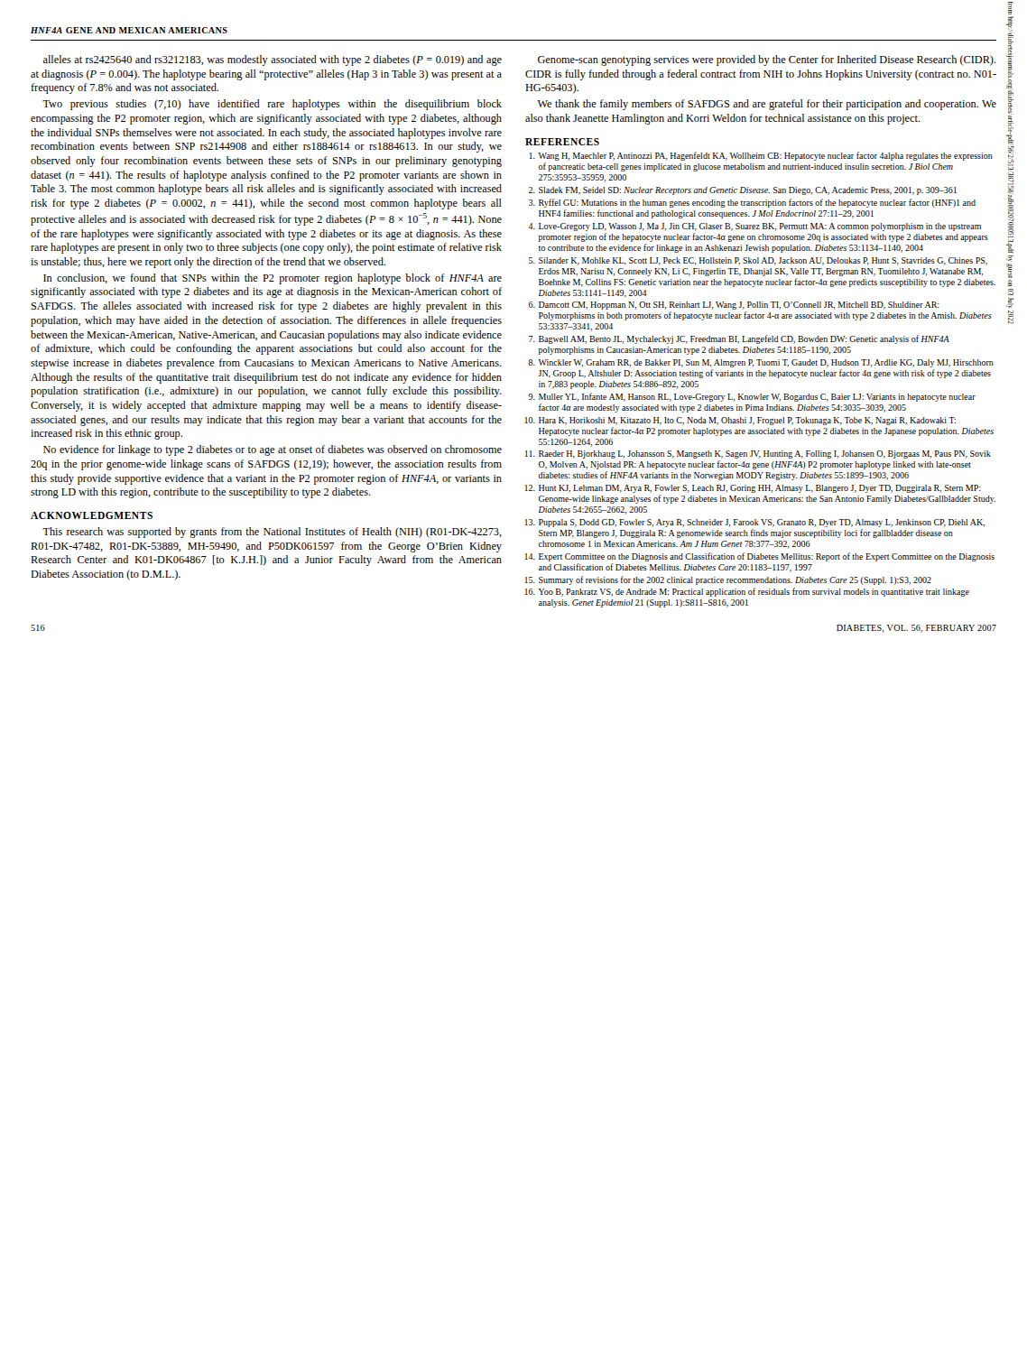HNF4A GENE AND MEXICAN AMERICANS
Downloaded from http://diabetesjournals.org/diabetes/article-pdf/56/2/513/387158/zdb00207000513.pdf by guest on 03 July 2022
alleles at rs2425640 and rs3212183, was modestly associated with type 2 diabetes (P = 0.019) and age at diagnosis (P = 0.004). The haplotype bearing all “protective” alleles (Hap 3 in Table 3) was present at a frequency of 7.8% and was not associated.
Two previous studies (7,10) have identified rare haplotypes within the disequilibrium block encompassing the P2 promoter region, which are significantly associated with type 2 diabetes, although the individual SNPs themselves were not associated. In each study, the associated haplotypes involve rare recombination events between SNP rs2144908 and either rs1884614 or rs1884613. In our study, we observed only four recombination events between these sets of SNPs in our preliminary genotyping dataset (n = 441). The results of haplotype analysis confined to the P2 promoter variants are shown in Table 3. The most common haplotype bears all risk alleles and is significantly associated with increased risk for type 2 diabetes (P = 0.0002, n = 441), while the second most common haplotype bears all protective alleles and is associated with decreased risk for type 2 diabetes (P = 8 × 10−5, n = 441). None of the rare haplotypes were significantly associated with type 2 diabetes or its age at diagnosis. As these rare haplotypes are present in only two to three subjects (one copy only), the point estimate of relative risk is unstable; thus, here we report only the direction of the trend that we observed.
In conclusion, we found that SNPs within the P2 promoter region haplotype block of HNF4A are significantly associated with type 2 diabetes and its age at diagnosis in the Mexican-American cohort of SAFDGS. The alleles associated with increased risk for type 2 diabetes are highly prevalent in this population, which may have aided in the detection of association. The differences in allele frequencies between the Mexican-American, Native-American, and Caucasian populations may also indicate evidence of admixture, which could be confounding the apparent associations but could also account for the stepwise increase in diabetes prevalence from Caucasians to Mexican Americans to Native Americans. Although the results of the quantitative trait disequilibrium test do not indicate any evidence for hidden population stratification (i.e., admixture) in our population, we cannot fully exclude this possibility. Conversely, it is widely accepted that admixture mapping may well be a means to identify disease-associated genes, and our results may indicate that this region may bear a variant that accounts for the increased risk in this ethnic group.
No evidence for linkage to type 2 diabetes or to age at onset of diabetes was observed on chromosome 20q in the prior genome-wide linkage scans of SAFDGS (12,19); however, the association results from this study provide supportive evidence that a variant in the P2 promoter region of HNF4A, or variants in strong LD with this region, contribute to the susceptibility to type 2 diabetes.
ACKNOWLEDGMENTS
This research was supported by grants from the National Institutes of Health (NIH) (R01-DK-42273, R01-DK-47482, R01-DK-53889, MH-59490, and P50DK061597 from the George O’Brien Kidney Research Center and K01-DK064867 [to K.J.H.]) and a Junior Faculty Award from the American Diabetes Association (to D.M.L.).
Genome-scan genotyping services were provided by the Center for Inherited Disease Research (CIDR). CIDR is fully funded through a federal contract from NIH to Johns Hopkins University (contract no. N01-HG-65403).
We thank the family members of SAFDGS and are grateful for their participation and cooperation. We also thank Jeanette Hamlington and Korri Weldon for technical assistance on this project.
REFERENCES
Wang H, Maechler P, Antinozzi PA, Hagenfeldt KA, Wollheim CB: Hepatocyte nuclear factor 4alpha regulates the expression of pancreatic beta-cell genes implicated in glucose metabolism and nutrient-induced insulin secretion. J Biol Chem 275:35953–35959, 2000
Sladek FM, Seidel SD: Nuclear Receptors and Genetic Disease. San Diego, CA, Academic Press, 2001, p. 309–361
Ryffel GU: Mutations in the human genes encoding the transcription factors of the hepatocyte nuclear factor (HNF)1 and HNF4 families: functional and pathological consequences. J Mol Endocrinol 27:11–29, 2001
Love-Gregory LD, Wasson J, Ma J, Jin CH, Glaser B, Suarez BK, Permutt MA: A common polymorphism in the upstream promoter region of the hepatocyte nuclear factor-4α gene on chromosome 20q is associated with type 2 diabetes and appears to contribute to the evidence for linkage in an Ashkenazi Jewish population. Diabetes 53:1134–1140, 2004
Silander K, Mohlke KL, Scott LJ, Peck EC, Hollstein P, Skol AD, Jackson AU, Deloukas P, Hunt S, Stavrides G, Chines PS, Erdos MR, Narisu N, Conneely KN, Li C, Fingerlin TE, Dhanjal SK, Valle TT, Bergman RN, Tuomilehto J, Watanabe RM, Boehnke M, Collins FS: Genetic variation near the hepatocyte nuclear factor-4α gene predicts susceptibility to type 2 diabetes. Diabetes 53:1141–1149, 2004
Damcott CM, Hoppman N, Ott SH, Reinhart LJ, Wang J, Pollin TI, O’Connell JR, Mitchell BD, Shuldiner AR: Polymorphisms in both promoters of hepatocyte nuclear factor 4-α are associated with type 2 diabetes in the Amish. Diabetes 53:3337–3341, 2004
Bagwell AM, Bento JL, Mychaleckyj JC, Freedman BI, Langefeld CD, Bowden DW: Genetic analysis of HNF4A polymorphisms in Caucasian-American type 2 diabetes. Diabetes 54:1185–1190, 2005
Winckler W, Graham RR, de Bakker PI, Sun M, Almgren P, Tuomi T, Gaudet D, Hudson TJ, Ardlie KG, Daly MJ, Hirschhorn JN, Groop L, Altshuler D: Association testing of variants in the hepatocyte nuclear factor 4α gene with risk of type 2 diabetes in 7,883 people. Diabetes 54:886–892, 2005
Muller YL, Infante AM, Hanson RL, Love-Gregory L, Knowler W, Bogardus C, Baier LJ: Variants in hepatocyte nuclear factor 4α are modestly associated with type 2 diabetes in Pima Indians. Diabetes 54:3035–3039, 2005
Hara K, Horikoshi M, Kitazato H, Ito C, Noda M, Ohashi J, Froguel P, Tokunaga K, Tobe K, Nagai R, Kadowaki T: Hepatocyte nuclear factor-4α P2 promoter haplotypes are associated with type 2 diabetes in the Japanese population. Diabetes 55:1260–1264, 2006
Raeder H, Bjorkhaug L, Johansson S, Mangseth K, Sagen JV, Hunting A, Folling I, Johansen O, Bjorgaas M, Paus PN, Sovik O, Molven A, Njolstad PR: A hepatocyte nuclear factor-4α gene (HNF4A) P2 promoter haplotype linked with late-onset diabetes: studies of HNF4A variants in the Norwegian MODY Registry. Diabetes 55:1899–1903, 2006
Hunt KJ, Lehman DM, Arya R, Fowler S, Leach RJ, Goring HH, Almasy L, Blangero J, Dyer TD, Duggirala R, Stern MP: Genome-wide linkage analyses of type 2 diabetes in Mexican Americans: the San Antonio Family Diabetes/Gallbladder Study. Diabetes 54:2655–2662, 2005
Puppala S, Dodd GD, Fowler S, Arya R, Schneider J, Farook VS, Granato R, Dyer TD, Almasy L, Jenkinson CP, Diehl AK, Stern MP, Blangero J, Duggirala R: A genomewide search finds major susceptibility loci for gallbladder disease on chromosome 1 in Mexican Americans. Am J Hum Genet 78:377–392, 2006
Expert Committee on the Diagnosis and Classification of Diabetes Mellitus: Report of the Expert Committee on the Diagnosis and Classification of Diabetes Mellitus. Diabetes Care 20:1183–1197, 1997
Summary of revisions for the 2002 clinical practice recommendations. Diabetes Care 25 (Suppl. 1):S3, 2002
Yoo B, Pankratz VS, de Andrade M: Practical application of residuals from survival models in quantitative trait linkage analysis. Genet Epidemiol 21 (Suppl. 1):S811–S816, 2001
516
DIABETES, VOL. 56, FEBRUARY 2007